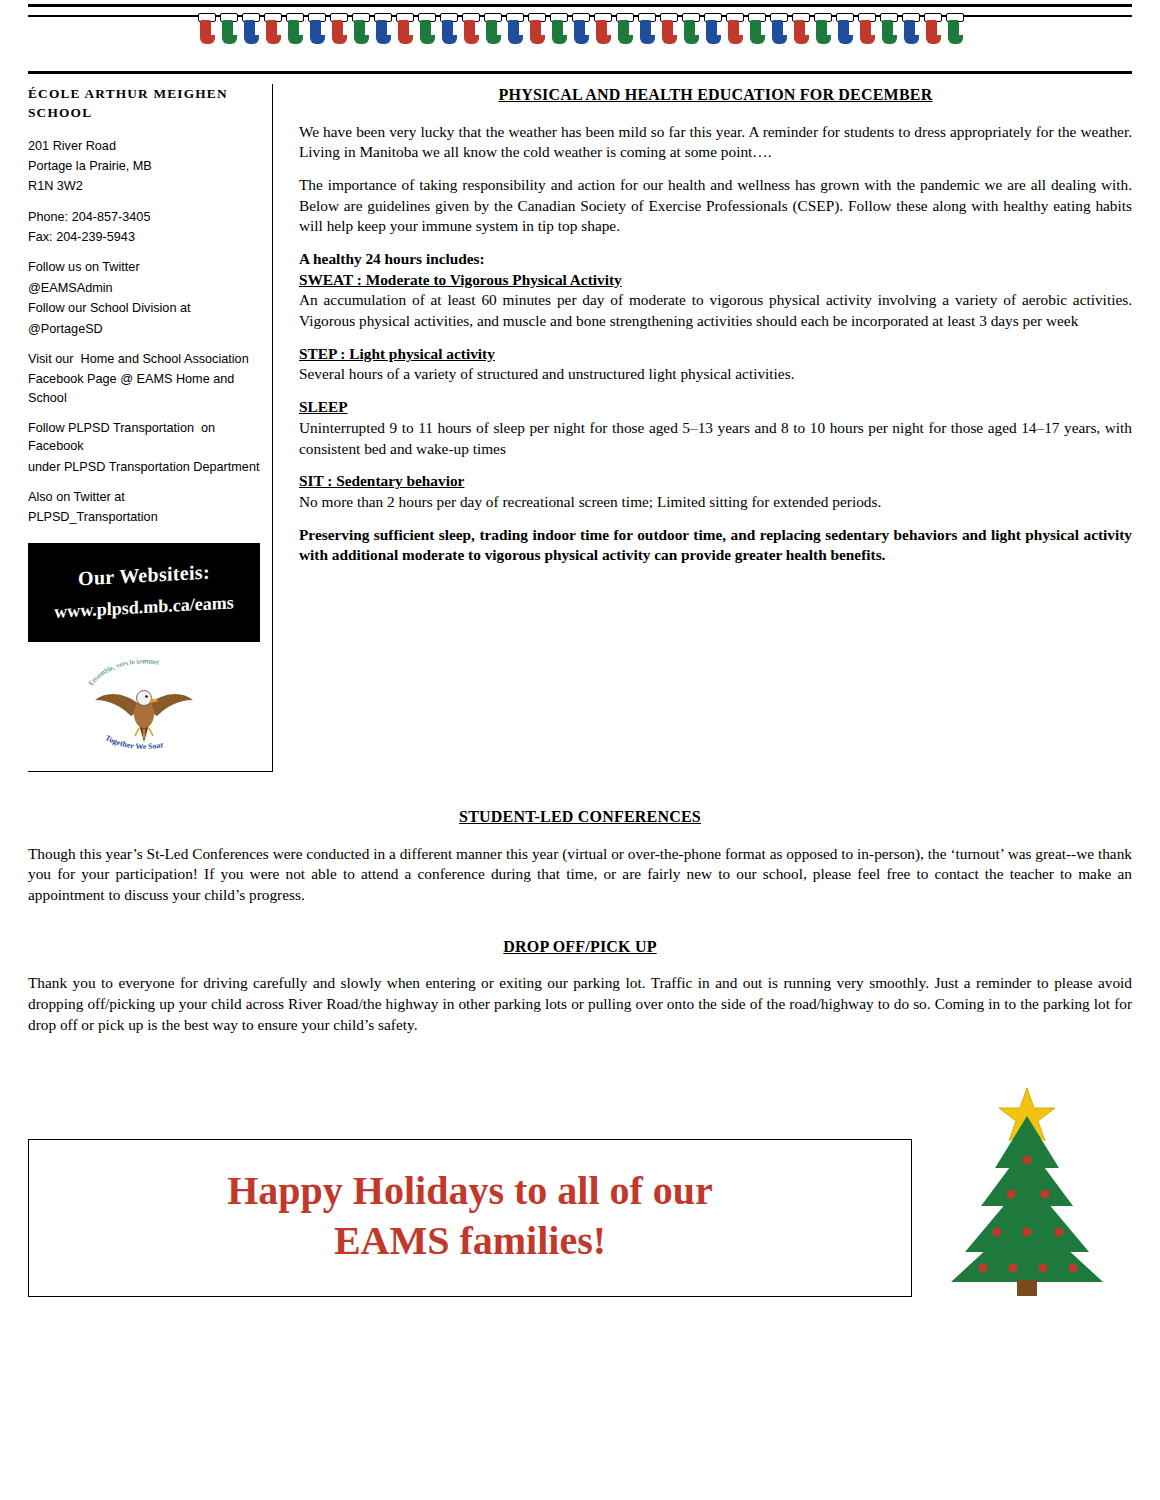École Arthur Meighen School
201 River Road
Portage la Prairie, MB
R1N 3W2
Phone: 204-857-3405
Fax: 204-239-5943
Follow us on Twitter
@EAMSAdmin
Follow our School Division at
@PortageSD
Visit our Home and School Association
Facebook Page @ EAMS Home and School
Follow PLPSD Transportation on Facebook
under PLPSD Transportation Department
Also on Twitter at
PLPSD_Transportation
Our Websiteis: www.plpsd.mb.ca/eams
EAMS crest Ensemble, vers le sommet Together We Soar
PHYSICAL AND HEALTH EDUCATION FOR DECEMBER
We have been very lucky that the weather has been mild so far this year. A reminder for students to dress appropriately for the weather. Living in Manitoba we all know the cold weather is coming at some point….
The importance of taking responsibility and action for our health and wellness has grown with the pandemic we are all dealing with. Below are guidelines given by the Canadian Society of Exercise Professionals (CSEP). Follow these along with healthy eating habits will help keep your immune system in tip top shape.
A healthy 24 hours includes:
SWEAT : Moderate to Vigorous Physical Activity
An accumulation of at least 60 minutes per day of moderate to vigorous physical activity involving a variety of aerobic activities. Vigorous physical activities, and muscle and bone strengthening activities should each be incorporated at least 3 days per week
STEP : Light physical activity
Several hours of a variety of structured and unstructured light physical activities.
SLEEP
Uninterrupted 9 to 11 hours of sleep per night for those aged 5–13 years and 8 to 10 hours per night for those aged 14–17 years, with consistent bed and wake-up times
SIT : Sedentary behavior
No more than 2 hours per day of recreational screen time; Limited sitting for extended periods.
Preserving sufficient sleep, trading indoor time for outdoor time, and replacing sedentary behaviors and light physical activity with additional moderate to vigorous physical activity can provide greater health benefits.
STUDENT-LED CONFERENCES
Though this year’s St-Led Conferences were conducted in a different manner this year (virtual or over-the-phone format as opposed to in-person), the ‘turnout’ was great--we thank you for your participation! If you were not able to attend a conference during that time, or are fairly new to our school, please feel free to contact the teacher to make an appointment to discuss your child’s progress.
DROP OFF/PICK UP
Thank you to everyone for driving carefully and slowly when entering or exiting our parking lot. Traffic in and out is running very smoothly. Just a reminder to please avoid dropping off/picking up your child across River Road/the highway in other parking lots or pulling over onto the side of the road/highway to do so. Coming in to the parking lot for drop off or pick up is the best way to ensure your child’s safety.
Happy Holidays to all of our EAMS families!
Christmas tree